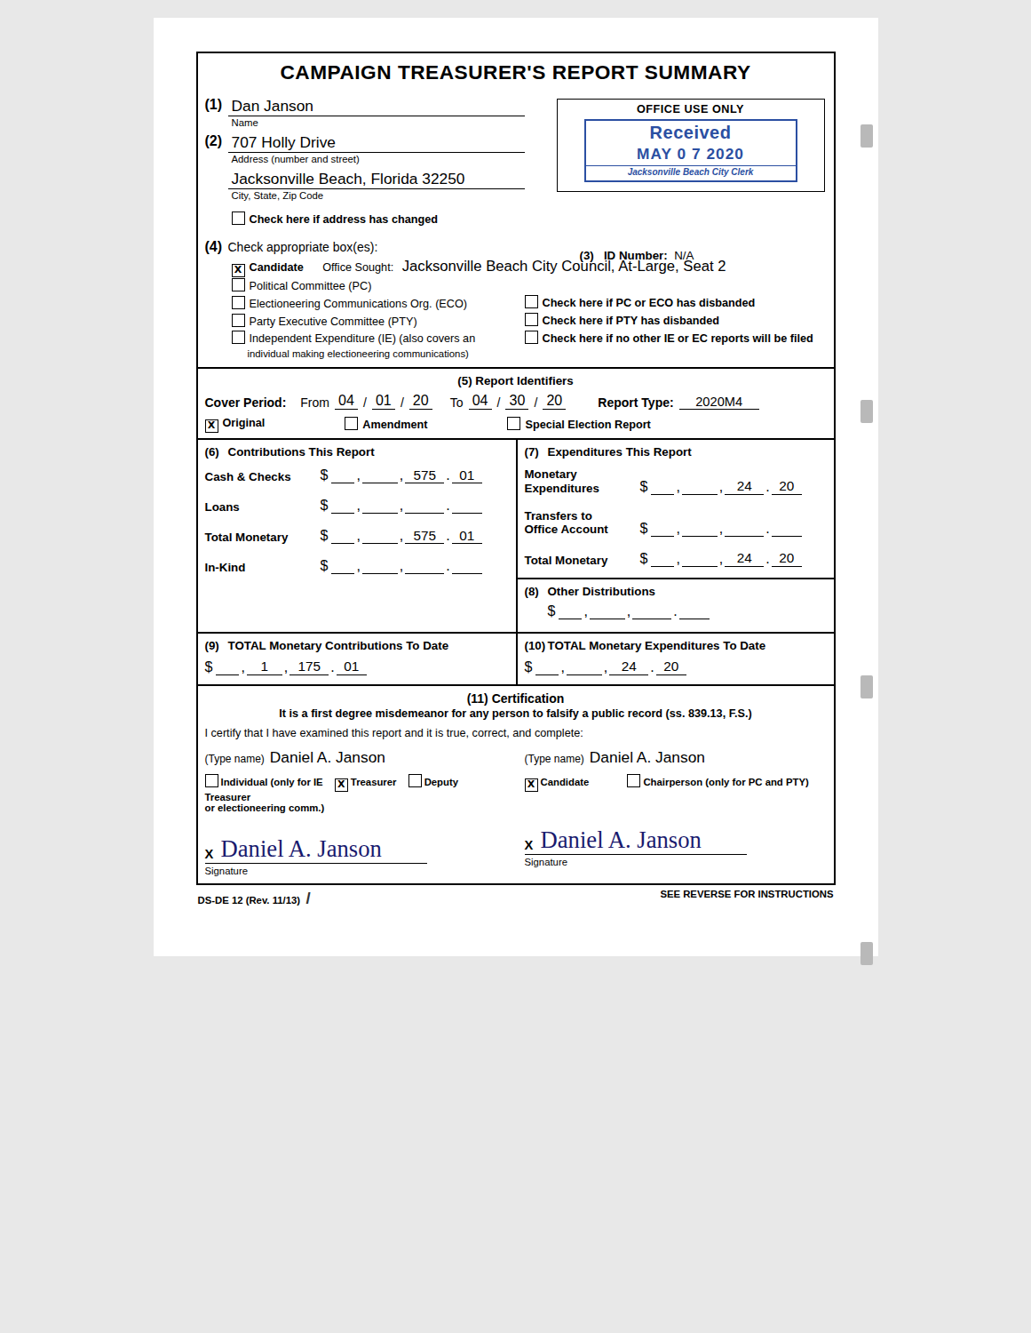CAMPAIGN TREASURER'S REPORT SUMMARY
OFFICE USE ONLY
Received
MAY 0 7 2020
Jacksonville Beach City Clerk
(1) Dan Janson Name
(2) 707 Holly Drive Address (number and street)
Jacksonville Beach, Florida 32250 City, State, Zip Code
Check here if address has changed
(3) ID Number: N/A
(4) Check appropriate box(es):
Candidate Office Sought: Jacksonville Beach City Council, At-Large, Seat 2
Political Committee (PC)
Electioneering Communications Org. (ECO)
Party Executive Committee (PTY)
Independent Expenditure (IE) (also covers an
individual making electioneering communications)
Check here if PC or ECO has disbanded
Check here if PTY has disbanded
Check here if no other IE or EC reports will be filed
(5) Report Identifiers
Cover Period: From 04/ 01/ 20 To 04/ 30/ 20 Report Type: 2020M4
Original Amendment Special Election Report
(6) Contributions This Report
Cash & Checks
$ , , 575. 01
Loans
$ , , .
Total Monetary
$ , , 575. 01
In-Kind
$ , , .
(7) Expenditures This Report
Monetary
Expenditures
$ , , 24. 20
Transfers to
Office Account
$ , , .
Total Monetary
$ , , 24. 20
(8) Other Distributions
$ , , .
(9) TOTAL Monetary Contributions To Date
$ , 1, 175. 01
(10) TOTAL Monetary Expenditures To Date
$ , , 24. 20
(11) Certification
It is a first degree misdemeanor for any person to falsify a public record (ss. 839.13, F.S.)
I certify that I have examined this report and it is true, correct, and complete:
(Type name)Daniel A. Janson
Individual (only for IE Treasurer Deputy Treasurer
or electioneering comm.)
X Daniel A. Janson
Signature
(Type name)Daniel A. Janson
Candidate Chairperson (only for PC and PTY)
X Daniel A. Janson
Signature
DS-DE 12 (Rev. 11/13) / SEE REVERSE FOR INSTRUCTIONS